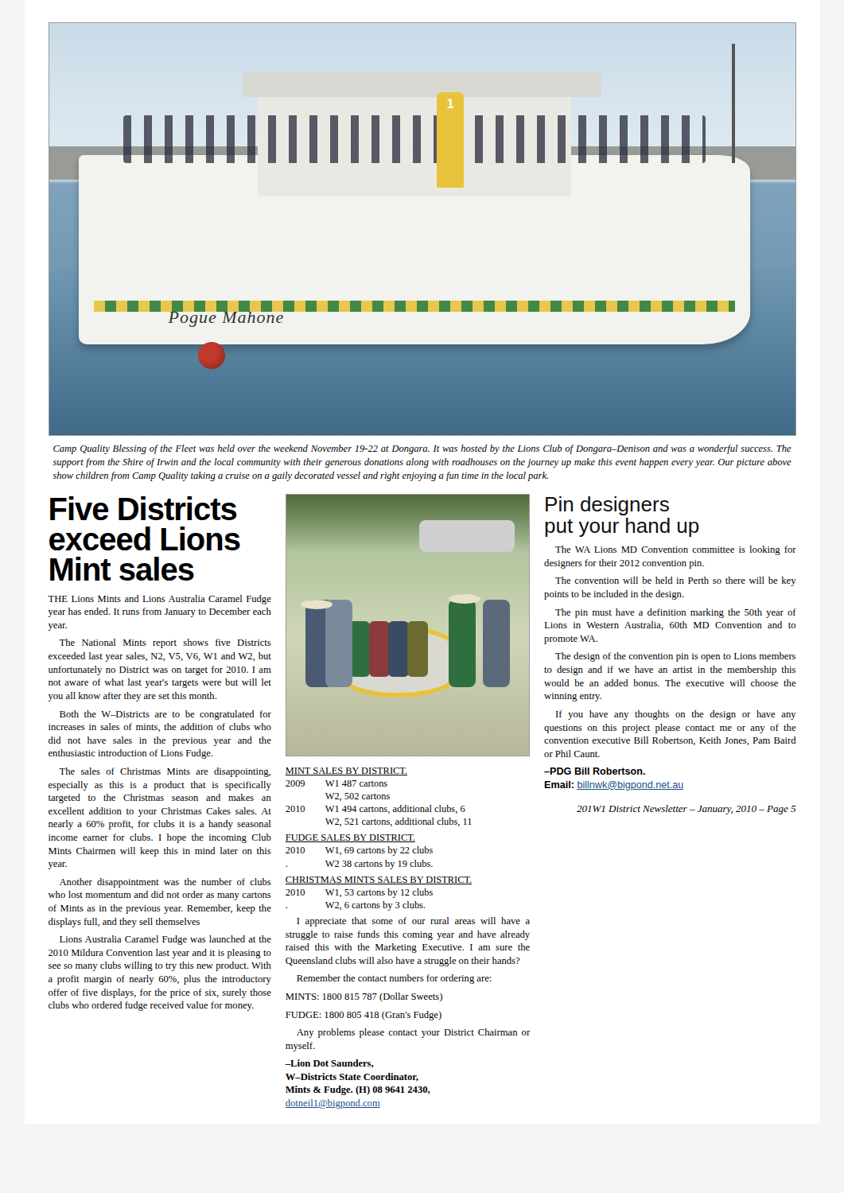Pogue Mahone
Camp Quality Blessing of the Fleet was held over the weekend November 19-22 at Dongara. It was hosted by the Lions Club of Dongara–Denison and was a wonderful success. The support from the Shire of Irwin and the local community with their generous donations along with roadhouses on the journey up make this event happen every year. Our picture above show children from Camp Quality taking a cruise on a gaily decorated vessel and right enjoying a fun time in the local park.
Five Districts exceed Lions Mint sales
THE Lions Mints and Lions Australia Caramel Fudge year has ended. It runs from January to December each year.
The National Mints report shows five Districts exceeded last year sales, N2, V5, V6, W1 and W2, but unfortunately no District was on target for 2010. I am not aware of what last year's targets were but will let you all know after they are set this month.
Both the W–Districts are to be congratulated for increases in sales of mints, the addition of clubs who did not have sales in the previous year and the enthusiastic introduction of Lions Fudge.
The sales of Christmas Mints are disappointing, especially as this is a product that is specifically targeted to the Christmas season and makes an excellent addition to your Christmas Cakes sales. At nearly a 60% profit, for clubs it is a handy seasonal income earner for clubs. I hope the incoming Club Mints Chairmen will keep this in mind later on this year.
Another disappointment was the number of clubs who lost momentum and did not order as many cartons of Mints as in the previous year. Remember, keep the displays full, and they sell themselves
Lions Australia Caramel Fudge was launched at the 2010 Mildura Convention last year and it is pleasing to see so many clubs willing to try this new product. With a profit margin of nearly 60%, plus the introductory offer of five displays, for the price of six, surely those clubs who ordered fudge received value for money.
MINT SALES BY DISTRICT.
| 2009 | W1 487 cartons |
| | W2, 502 cartons |
| 2010 | W1 494 cartons, additional clubs, 6 |
| | W2, 521 cartons, additional clubs, 11 |
FUDGE SALES BY DISTRICT.
| 2010 | W1, 69 cartons by 22 clubs |
| . | W2 38 cartons by 19 clubs. |
CHRISTMAS MINTS SALES BY DISTRICT.
| 2010 | W1, 53 cartons by 12 clubs |
| . | W2, 6 cartons by 3 clubs. |
I appreciate that some of our rural areas will have a struggle to raise funds this coming year and have already raised this with the Marketing Executive. I am sure the Queensland clubs will also have a struggle on their hands?
Remember the contact numbers for ordering are:
MINTS: 1800 815 787 (Dollar Sweets)
FUDGE: 1800 805 418 (Gran's Fudge)
Any problems please contact your District Chairman or myself.
–Lion Dot Saunders,
W–Districts State Coordinator,
Mints & Fudge. (H) 08 9641 2430,
dotneil1@bigpond.com
Pin designers
put your hand up
The WA Lions MD Convention committee is looking for designers for their 2012 convention pin.
The convention will be held in Perth so there will be key points to be included in the design.
The pin must have a definition marking the 50th year of Lions in Western Australia, 60th MD Convention and to promote WA.
The design of the convention pin is open to Lions members to design and if we have an artist in the membership this would be an added bonus. The executive will choose the winning entry.
If you have any thoughts on the design or have any questions on this project please contact me or any of the convention executive Bill Robertson, Keith Jones, Pam Baird or Phil Caunt.
–PDG Bill Robertson.
Email: billnwk@bigpond.net.au
201W1 District Newsletter – January, 2010 – Page 5